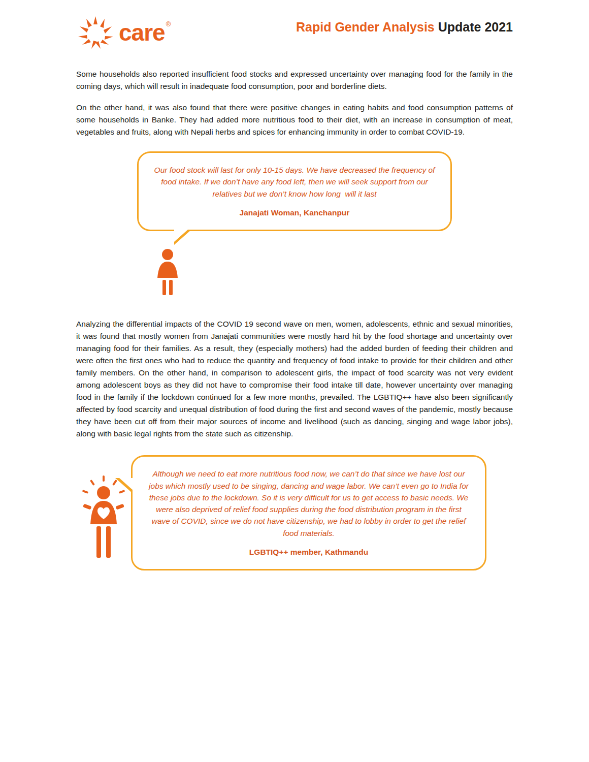care®
Rapid Gender Analysis Update 2021
Some households also reported insufficient food stocks and expressed uncertainty over managing food for the family in the coming days, which will result in inadequate food consumption, poor and borderline diets.
On the other hand, it was also found that there were positive changes in eating habits and food consumption patterns of some households in Banke. They had added more nutritious food to their diet, with an increase in consumption of meat, vegetables and fruits, along with Nepali herbs and spices for enhancing immunity in order to combat COVID-19.
Our food stock will last for only 10-15 days. We have decreased the frequency of food intake. If we don’t have any food left, then we will seek support from our relatives but we don’t know how long will it last Janajati Woman, Kanchanpur
Analyzing the differential impacts of the COVID 19 second wave on men, women, adolescents, ethnic and sexual minorities, it was found that mostly women from Janajati communities were mostly hard hit by the food shortage and uncertainty over managing food for their families. As a result, they (especially mothers) had the added burden of feeding their children and were often the first ones who had to reduce the quantity and frequency of food intake to provide for their children and other family members. On the other hand, in comparison to adolescent girls, the impact of food scarcity was not very evident among adolescent boys as they did not have to compromise their food intake till date, however uncertainty over managing food in the family if the lockdown continued for a few more months, prevailed. The LGBTIQ++ have also been significantly affected by food scarcity and unequal distribution of food during the first and second waves of the pandemic, mostly because they have been cut off from their major sources of income and livelihood (such as dancing, singing and wage labor jobs), along with basic legal rights from the state such as citizenship.
Although we need to eat more nutritious food now, we can’t do that since we have lost our jobs which mostly used to be singing, dancing and wage labor. We can’t even go to India for these jobs due to the lockdown. So it is very difficult for us to get access to basic needs. We were also deprived of relief food supplies during the food distribution program in the first wave of COVID, since we do not have citizenship, we had to lobby in order to get the relief food materials. LGBTIQ++ member, Kathmandu